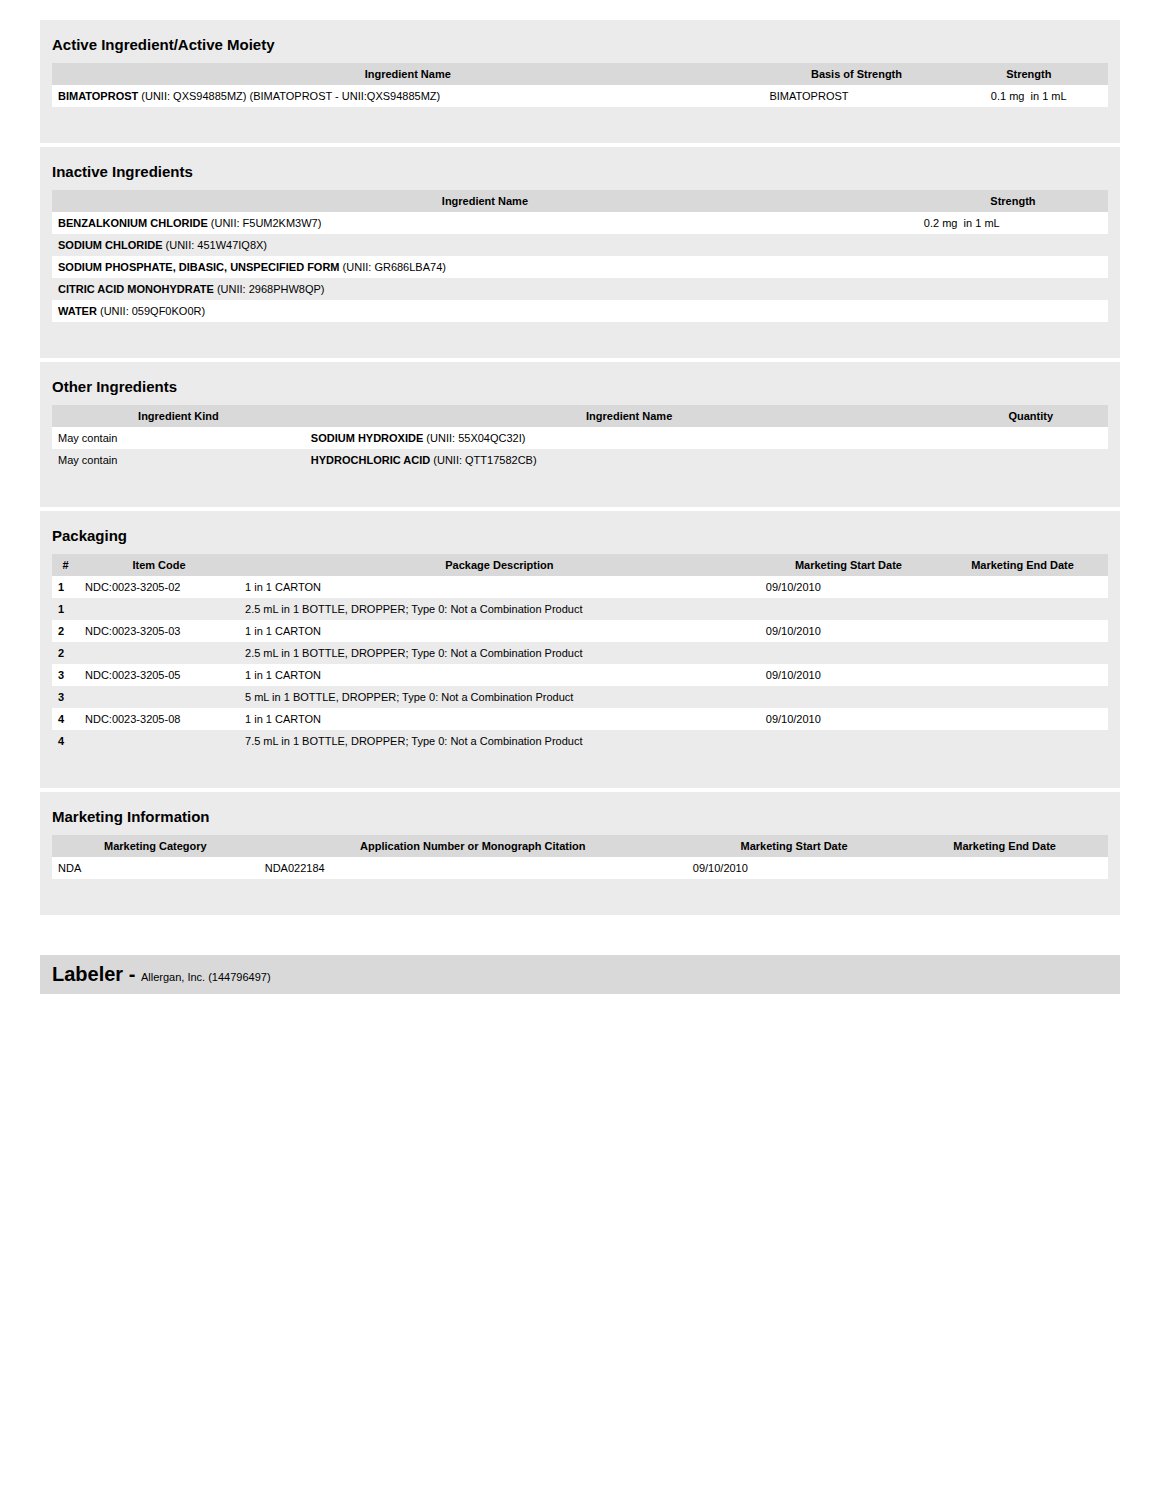Active Ingredient/Active Moiety
| Ingredient Name | Basis of Strength | Strength |
| --- | --- | --- |
| BIMATOPROST (UNII: QXS94885MZ) (BIMATOPROST - UNII:QXS94885MZ) | BIMATOPROST | 0.1 mg in 1 mL |
Inactive Ingredients
| Ingredient Name | Strength |
| --- | --- |
| BENZALKONIUM CHLORIDE (UNII: F5UM2KM3W7) | 0.2 mg in 1 mL |
| SODIUM CHLORIDE (UNII: 451W47IQ8X) | |
| SODIUM PHOSPHATE, DIBASIC, UNSPECIFIED FORM (UNII: GR686LBA74) | |
| CITRIC ACID MONOHYDRATE (UNII: 2968PHW8QP) | |
| WATER (UNII: 059QF0KO0R) | |
Other Ingredients
| Ingredient Kind | Ingredient Name | Quantity |
| --- | --- | --- |
| May contain | SODIUM HYDROXIDE (UNII: 55X04QC32I) | |
| May contain | HYDROCHLORIC ACID (UNII: QTT17582CB) | |
Packaging
| # | Item Code | Package Description | Marketing Start Date | Marketing End Date |
| --- | --- | --- | --- | --- |
| 1 | NDC:0023-3205-02 | 1 in 1 CARTON | 09/10/2010 | |
| 1 | | 2.5 mL in 1 BOTTLE, DROPPER; Type 0: Not a Combination Product | | |
| 2 | NDC:0023-3205-03 | 1 in 1 CARTON | 09/10/2010 | |
| 2 | | 2.5 mL in 1 BOTTLE, DROPPER; Type 0: Not a Combination Product | | |
| 3 | NDC:0023-3205-05 | 1 in 1 CARTON | 09/10/2010 | |
| 3 | | 5 mL in 1 BOTTLE, DROPPER; Type 0: Not a Combination Product | | |
| 4 | NDC:0023-3205-08 | 1 in 1 CARTON | 09/10/2010 | |
| 4 | | 7.5 mL in 1 BOTTLE, DROPPER; Type 0: Not a Combination Product | | |
Marketing Information
| Marketing Category | Application Number or Monograph Citation | Marketing Start Date | Marketing End Date |
| --- | --- | --- | --- |
| NDA | NDA022184 | 09/10/2010 | |
Labeler - Allergan, Inc. (144796497)